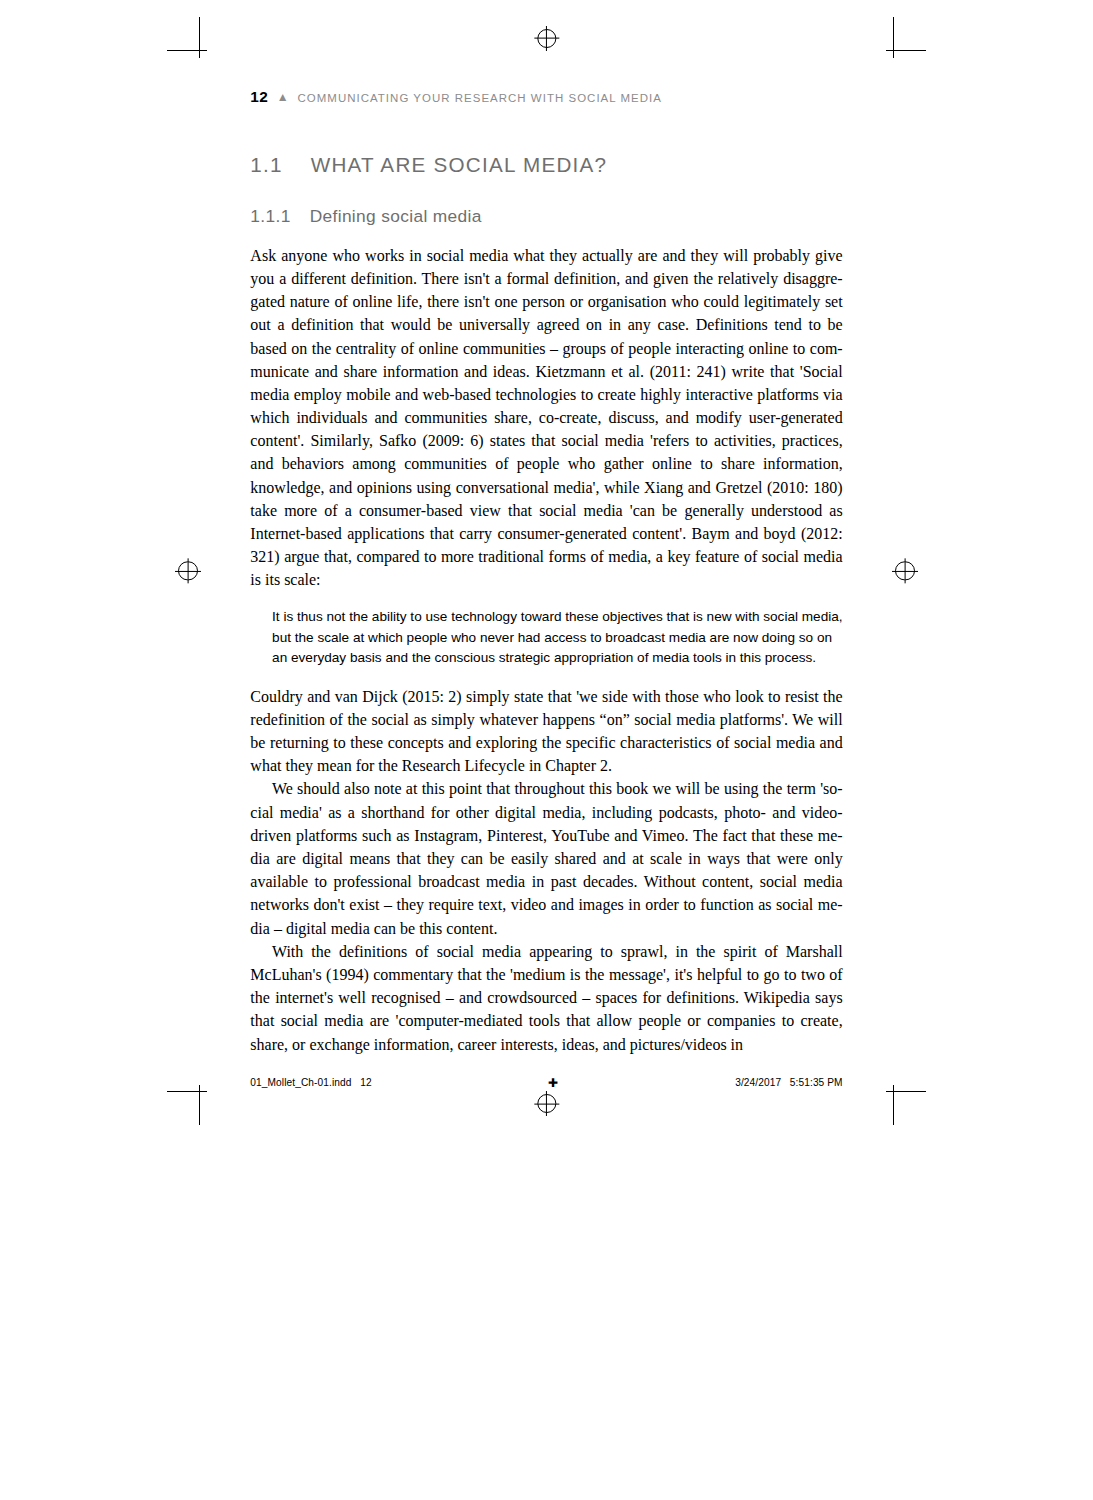12 ▲ Communicating Your Research with Social Media
1.1 WHAT ARE SOCIAL MEDIA?
1.1.1 Defining social media
Ask anyone who works in social media what they actually are and they will probably give you a different definition. There isn't a formal definition, and given the relatively disaggregated nature of online life, there isn't one person or organisation who could legitimately set out a definition that would be universally agreed on in any case. Definitions tend to be based on the centrality of online communities – groups of people interacting online to communicate and share information and ideas. Kietzmann et al. (2011: 241) write that 'Social media employ mobile and web-based technologies to create highly interactive platforms via which individuals and communities share, co-create, discuss, and modify user-generated content'. Similarly, Safko (2009: 6) states that social media 'refers to activities, practices, and behaviors among communities of people who gather online to share information, knowledge, and opinions using conversational media', while Xiang and Gretzel (2010: 180) take more of a consumer-based view that social media 'can be generally understood as Internet-based applications that carry consumer-generated content'. Baym and boyd (2012: 321) argue that, compared to more traditional forms of media, a key feature of social media is its scale:
It is thus not the ability to use technology toward these objectives that is new with social media, but the scale at which people who never had access to broadcast media are now doing so on an everyday basis and the conscious strategic appropriation of media tools in this process.
Couldry and van Dijck (2015: 2) simply state that 'we side with those who look to resist the redefinition of the social as simply whatever happens “on” social media platforms'. We will be returning to these concepts and exploring the specific characteristics of social media and what they mean for the Research Lifecycle in Chapter 2.
We should also note at this point that throughout this book we will be using the term 'social media' as a shorthand for other digital media, including podcasts, photo- and video-driven platforms such as Instagram, Pinterest, YouTube and Vimeo. The fact that these media are digital means that they can be easily shared and at scale in ways that were only available to professional broadcast media in past decades. Without content, social media networks don't exist – they require text, video and images in order to function as social media – digital media can be this content.
With the definitions of social media appearing to sprawl, in the spirit of Marshall McLuhan's (1994) commentary that the 'medium is the message', it's helpful to go to two of the internet's well recognised – and crowdsourced – spaces for definitions. Wikipedia says that social media are 'computer-mediated tools that allow people or companies to create, share, or exchange information, career interests, ideas, and pictures/videos in
01_Mollet_Ch-01.indd 12 ✚ 3/24/2017 5:51:35 PM